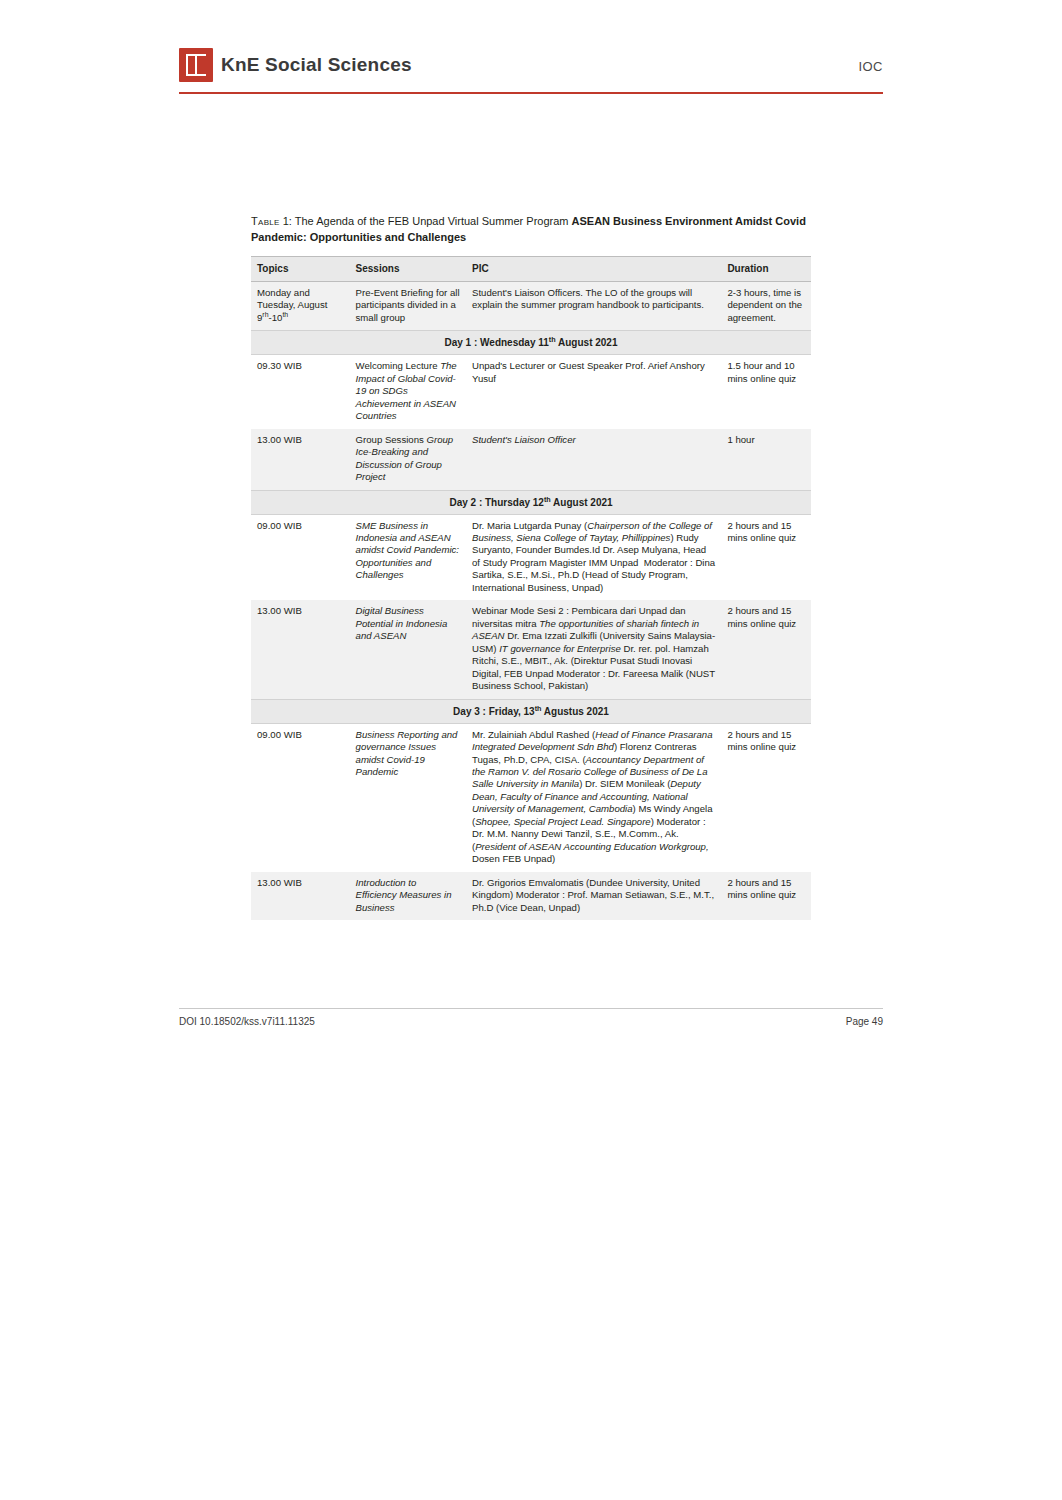KnE Social Sciences
IOC
Table 1: The Agenda of the FEB Unpad Virtual Summer Program ASEAN Business Environment Amidst Covid Pandemic: Opportunities and Challenges
| Topics | Sessions | PIC | Duration |
| --- | --- | --- | --- |
| Monday and Tuesday, August 9 rh -10 th | Pre-Event Briefing for all participants divided in a small group | Student's Liaison Officers. The LO of the groups will explain the summer program handbook to participants. | 2-3 hours, time is dependent on the agreement. |
| Day 1 : Wednesday 11 th August 2021 |
| 09.30 WIB | Welcoming Lecture The Impact of Global Covid-19 on SDGs Achievement in ASEAN Countries | Unpad's Lecturer or Guest Speaker Prof. Arief Anshory Yusuf | 1.5 hour and 10 mins online quiz |
| 13.00 WIB | Group Sessions Group Ice-Breaking and Discussion of Group Project | Student's Liaison Officer | 1 hour |
| Day 2 : Thursday 12 th August 2021 |
| 09.00 WIB | SME Business in Indonesia and ASEAN amidst Covid Pandemic: Opportunities and Challenges | Dr. Maria Lutgarda Punay ( Chairperson of the College of Business, Siena College of Taytay, Phillippines ) Rudy Suryanto, Founder Bumdes.Id Dr. Asep Mulyana, Head of Study Program Magister IMM Unpad Moderator : Dina Sartika, S.E., M.Si., Ph.D (Head of Study Program, International Business, Unpad) | 2 hours and 15 mins online quiz |
| 13.00 WIB | Digital Business Potential in Indonesia and ASEAN | Webinar Mode Sesi 2 : Pembicara dari Unpad dan niversitas mitra The opportunities of shariah fintech in ASEAN Dr. Ema Izzati Zulkifli (University Sains Malaysia-USM) IT governance for Enterprise Dr. rer. pol. Hamzah Ritchi, S.E., MBIT., Ak. (Direktur Pusat Studi Inovasi Digital, FEB Unpad Moderator : Dr. Fareesa Malik (NUST Business School, Pakistan) | 2 hours and 15 mins online quiz |
| Day 3 : Friday, 13 th Agustus 2021 |
| 09.00 WIB | Business Reporting and governance Issues amidst Covid-19 Pandemic | Mr. Zulainiah Abdul Rashed ( Head of Finance Prasarana Integrated Development Sdn Bhd ) Florenz Contreras Tugas, Ph.D, CPA, CISA. ( Accountancy Department of the Ramon V. del Rosario College of Business of De La Salle University in Manila ) Dr. SIEM Monileak ( Deputy Dean, Faculty of Finance and Accounting, National University of Management, Cambodia ) Ms Windy Angela ( Shopee, Special Project Lead. Singapore ) Moderator : Dr. M.M. Nanny Dewi Tanzil, S.E., M.Comm., Ak. ( President of ASEAN Accounting Education Workgroup, Dosen FEB Unpad) | 2 hours and 15 mins online quiz |
| 13.00 WIB | Introduction to Efficiency Measures in Business | Dr. Grigorios Emvalomatis (Dundee University, United Kingdom) Moderator : Prof. Maman Setiawan, S.E., M.T., Ph.D (Vice Dean, Unpad) | 2 hours and 15 mins online quiz |
DOI 10.18502/kss.v7i11.11325
Page 49